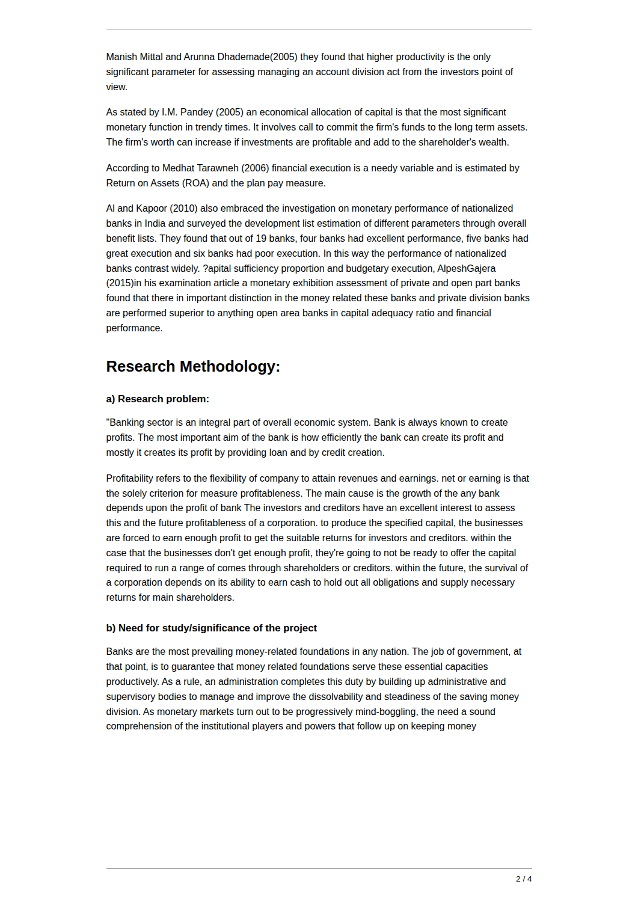Manish Mittal and Arunna Dhademade(2005) they found that higher productivity is the only significant parameter for assessing managing an account division act from the investors point of view.
As stated by I.M. Pandey (2005) an economical allocation of capital is that the most significant monetary function in trendy times. It involves call to commit the firm's funds to the long term assets. The firm's worth can increase if investments are profitable and add to the shareholder's wealth.
According to Medhat Tarawneh (2006) financial execution is a needy variable and is estimated by Return on Assets (ROA) and the plan pay measure.
Al and Kapoor (2010) also embraced the investigation on monetary performance of nationalized banks in India and surveyed the development list estimation of different parameters through overall benefit lists. They found that out of 19 banks, four banks had excellent performance, five banks had great execution and six banks had poor execution. In this way the performance of nationalized banks contrast widely. ?apital sufficiency proportion and budgetary execution, AlpeshGajera (2015)in his examination article a monetary exhibition assessment of private and open part banks found that there in important distinction in the money related these banks and private division banks are performed superior to anything open area banks in capital adequacy ratio and financial performance.
Research Methodology:
a) Research problem:
"Banking sector is an integral part of overall economic system. Bank is always known to create profits. The most important aim of the bank is how efficiently the bank can create its profit and mostly it creates its profit by providing loan and by credit creation.
Profitability refers to the flexibility of company to attain revenues and earnings. net or earning is that the solely criterion for measure profitableness. The main cause is the growth of the any bank depends upon the profit of bank The investors and creditors have an excellent interest to assess this and the future profitableness of a corporation. to produce the specified capital, the businesses are forced to earn enough profit to get the suitable returns for investors and creditors. within the case that the businesses don't get enough profit, they're going to not be ready to offer the capital required to run a range of comes through shareholders or creditors. within the future, the survival of a corporation depends on its ability to earn cash to hold out all obligations and supply necessary returns for main shareholders.
b) Need for study/significance of the project
Banks are the most prevailing money-related foundations in any nation. The job of government, at that point, is to guarantee that money related foundations serve these essential capacities productively. As a rule, an administration completes this duty by building up administrative and supervisory bodies to manage and improve the dissolvability and steadiness of the saving money division. As monetary markets turn out to be progressively mind-boggling, the need a sound comprehension of the institutional players and powers that follow up on keeping money
2 / 4